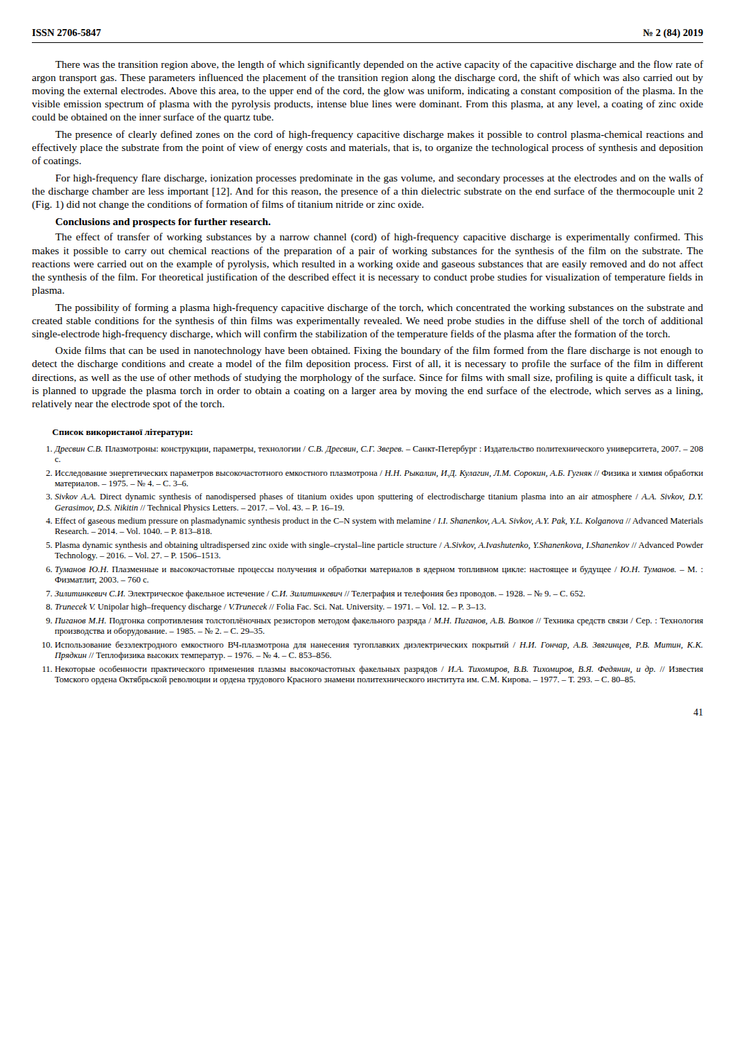ISSN 2706-5847 № 2 (84) 2019
There was the transition region above, the length of which significantly depended on the active capacity of the capacitive discharge and the flow rate of argon transport gas. These parameters influenced the placement of the transition region along the discharge cord, the shift of which was also carried out by moving the external electrodes. Above this area, to the upper end of the cord, the glow was uniform, indicating a constant composition of the plasma. In the visible emission spectrum of plasma with the pyrolysis products, intense blue lines were dominant. From this plasma, at any level, a coating of zinc oxide could be obtained on the inner surface of the quartz tube.
The presence of clearly defined zones on the cord of high-frequency capacitive discharge makes it possible to control plasma-chemical reactions and effectively place the substrate from the point of view of energy costs and materials, that is, to organize the technological process of synthesis and deposition of coatings.
For high-frequency flare discharge, ionization processes predominate in the gas volume, and secondary processes at the electrodes and on the walls of the discharge chamber are less important [12]. And for this reason, the presence of a thin dielectric substrate on the end surface of the thermocouple unit 2 (Fig. 1) did not change the conditions of formation of films of titanium nitride or zinc oxide.
Conclusions and prospects for further research.
The effect of transfer of working substances by a narrow channel (cord) of high-frequency capacitive discharge is experimentally confirmed. This makes it possible to carry out chemical reactions of the preparation of a pair of working substances for the synthesis of the film on the substrate. The reactions were carried out on the example of pyrolysis, which resulted in a working oxide and gaseous substances that are easily removed and do not affect the synthesis of the film. For theoretical justification of the described effect it is necessary to conduct probe studies for visualization of temperature fields in plasma.
The possibility of forming a plasma high-frequency capacitive discharge of the torch, which concentrated the working substances on the substrate and created stable conditions for the synthesis of thin films was experimentally revealed. We need probe studies in the diffuse shell of the torch of additional single-electrode high-frequency discharge, which will confirm the stabilization of the temperature fields of the plasma after the formation of the torch.
Oxide films that can be used in nanotechnology have been obtained. Fixing the boundary of the film formed from the flare discharge is not enough to detect the discharge conditions and create a model of the film deposition process. First of all, it is necessary to profile the surface of the film in different directions, as well as the use of other methods of studying the morphology of the surface. Since for films with small size, profiling is quite a difficult task, it is planned to upgrade the plasma torch in order to obtain a coating on a larger area by moving the end surface of the electrode, which serves as a lining, relatively near the electrode spot of the torch.
Список використаної літератури:
Дресвин С.В. Плазмотроны: конструкции, параметры, технологии / С.В. Дресвин, С.Г. Зверев. – Санкт-Петербург : Издательство политехнического университета, 2007. – 208 с.
Исследование энергетических параметров высокочастотного емкостного плазмотрона / Н.Н. Рыкалин, И.Д. Кулагин, Л.М. Сорокин, А.Б. Гугняк // Физика и химия обработки материалов. – 1975. – № 4. – С. 3–6.
Sivkov A.A. Direct dynamic synthesis of nanodispersed phases of titanium oxides upon sputtering of electrodischarge titanium plasma into an air atmosphere / A.A. Sivkov, D.Y. Gerasimov, D.S. Nikitin // Technical Physics Letters. – 2017. – Vol. 43. – P. 16–19.
Effect of gaseous medium pressure on plasmadynamic synthesis product in the C–N system with melamine / I.I. Shanenkov, A.A. Sivkov, A.Y. Pak, Y.L. Kolganova // Advanced Materials Research. – 2014. – Vol. 1040. – P. 813–818.
Plasma dynamic synthesis and obtaining ultradispersed zinc oxide with single–crystal–line particle structure / A.Sivkov, A.Ivashutenko, Y.Shanenkova, I.Shanenkov // Advanced Powder Technology. – 2016. – Vol. 27. – P. 1506–1513.
Туманов Ю.Н. Плазменные и высокочастотные процессы получения и обработки материалов в ядерном топливном цикле: настоящее и будущее / Ю.Н. Туманов. – М. : Физматлит, 2003. – 760 с.
Зилитинкевич С.И. Электрическое факельное истечение / С.И. Зилитинкевич // Телеграфия и телефония без проводов. – 1928. – № 9. – С. 652.
Trunecek V. Unipolar high–frequency discharge / V.Trunecek // Folia Fac. Sci. Nat. University. – 1971. – Vol. 12. – P. 3–13.
Пиганов М.Н. Подгонка сопротивления толстоплёночных резисторов методом факельного разряда / М.Н. Пиганов, А.В. Волков // Техника средств связи / Сер. : Технология производства и оборудование. – 1985. – № 2. – С. 29–35.
Использование безэлектродного емкостного ВЧ-плазмотрона для нанесения тугоплавких диэлектрических покрытий / Н.И. Гончар, А.В. Звягинцев, Р.В. Митин, К.К. Прядкин // Теплофизика высоких температур. – 1976. – № 4. – С. 853–856.
Некоторые особенности практического применения плазмы высокочастотных факельных разрядов / И.А. Тихомиров, В.В. Тихомиров, В.Я. Федянин, и др. // Известия Томского ордена Октябрьской революции и ордена трудового Красного знамени политехнического института им. С.М. Кирова. – 1977. – Т. 293. – С. 80–85.
41